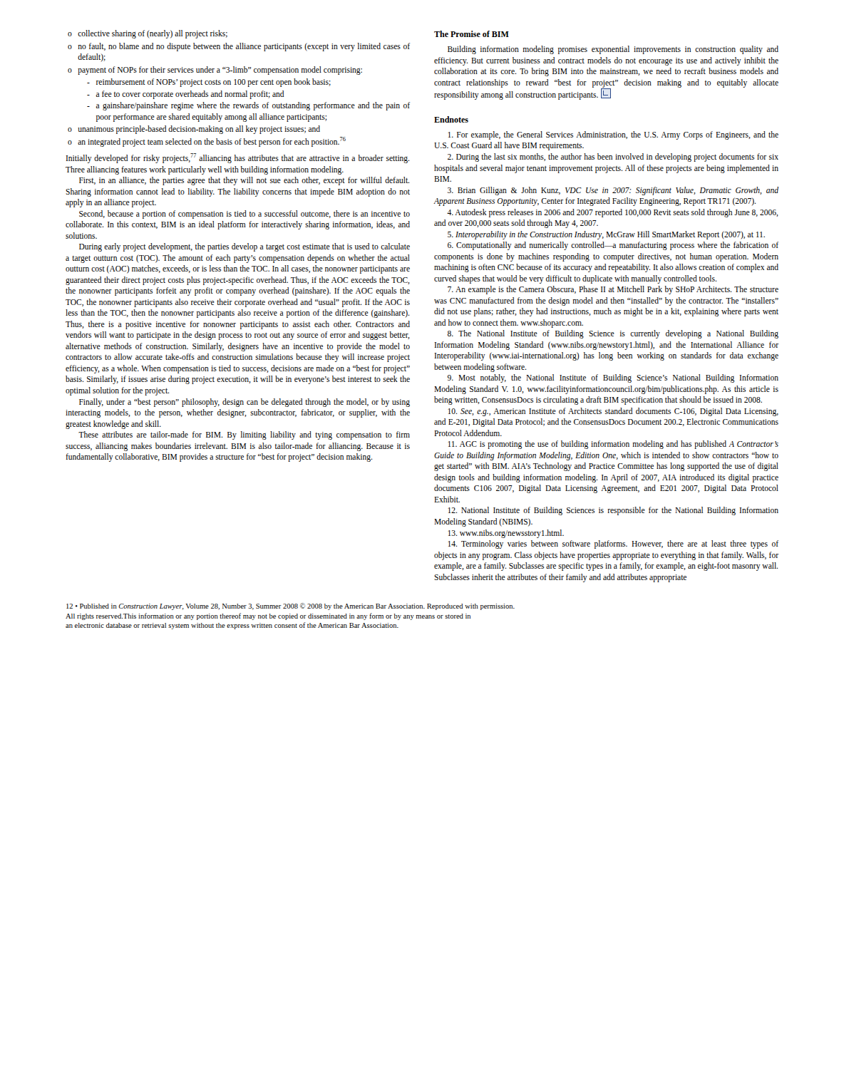collective sharing of (nearly) all project risks;
no fault, no blame and no dispute between the alliance participants (except in very limited cases of default);
payment of NOPs for their services under a “3-limb” compensation model comprising:
reimbursement of NOPs’ project costs on 100 per cent open book basis;
a fee to cover corporate overheads and normal profit; and
a gainshare/painshare regime where the rewards of outstanding performance and the pain of poor performance are shared equitably among all alliance participants;
unanimous principle-based decision-making on all key project issues; and
an integrated project team selected on the basis of best person for each position.76
Initially developed for risky projects,77 alliancing has attributes that are attractive in a broader setting. Three alliancing features work particularly well with building information modeling.
First, in an alliance, the parties agree that they will not sue each other, except for willful default. Sharing information cannot lead to liability. The liability concerns that impede BIM adoption do not apply in an alliance project.
Second, because a portion of compensation is tied to a successful outcome, there is an incentive to collaborate. In this context, BIM is an ideal platform for interactively sharing information, ideas, and solutions.
During early project development, the parties develop a target cost estimate that is used to calculate a target outturn cost (TOC). The amount of each party’s compensation depends on whether the actual outturn cost (AOC) matches, exceeds, or is less than the TOC. In all cases, the nonowner participants are guaranteed their direct project costs plus project-specific overhead. Thus, if the AOC exceeds the TOC, the nonowner participants forfeit any profit or company overhead (painshare). If the AOC equals the TOC, the nonowner participants also receive their corporate overhead and “usual” profit. If the AOC is less than the TOC, then the nonowner participants also receive a portion of the difference (gainshare). Thus, there is a positive incentive for nonowner participants to assist each other. Contractors and vendors will want to participate in the design process to root out any source of error and suggest better, alternative methods of construction. Similarly, designers have an incentive to provide the model to contractors to allow accurate take-offs and construction simulations because they will increase project efficiency, as a whole. When compensation is tied to success, decisions are made on a “best for project” basis. Similarly, if issues arise during project execution, it will be in everyone’s best interest to seek the optimal solution for the project.
Finally, under a “best person” philosophy, design can be delegated through the model, or by using interacting models, to the person, whether designer, subcontractor, fabricator, or supplier, with the greatest knowledge and skill.
These attributes are tailor-made for BIM. By limiting liability and tying compensation to firm success, alliancing makes boundaries irrelevant. BIM is also tailor-made for alliancing. Because it is fundamentally collaborative, BIM provides a structure for “best for project” decision making.
The Promise of BIM
Building information modeling promises exponential improvements in construction quality and efficiency. But current business and contract models do not encourage its use and actively inhibit the collaboration at its core. To bring BIM into the mainstream, we need to recraft business models and contract relationships to reward “best for project” decision making and to equitably allocate responsibility among all construction participants.
Endnotes
1. For example, the General Services Administration, the U.S. Army Corps of Engineers, and the U.S. Coast Guard all have BIM requirements.
2. During the last six months, the author has been involved in developing project documents for six hospitals and several major tenant improvement projects. All of these projects are being implemented in BIM.
3. Brian Gilligan & John Kunz, VDC Use in 2007: Significant Value, Dramatic Growth, and Apparent Business Opportunity, Center for Integrated Facility Engineering, Report TR171 (2007).
4. Autodesk press releases in 2006 and 2007 reported 100,000 Revit seats sold through June 8, 2006, and over 200,000 seats sold through May 4, 2007.
5. Interoperability in the Construction Industry, McGraw Hill SmartMarket Report (2007), at 11.
6. Computationally and numerically controlled—a manufacturing process where the fabrication of components is done by machines responding to computer directives, not human operation. Modern machining is often CNC because of its accuracy and repeatability. It also allows creation of complex and curved shapes that would be very difficult to duplicate with manually controlled tools.
7. An example is the Camera Obscura, Phase II at Mitchell Park by SHoP Architects. The structure was CNC manufactured from the design model and then “installed” by the contractor. The “installers” did not use plans; rather, they had instructions, much as might be in a kit, explaining where parts went and how to connect them. www.shoparc.com.
8. The National Institute of Building Science is currently developing a National Building Information Modeling Standard (www.nibs.org/newstory1.html), and the International Alliance for Interoperability (www.iai-international.org) has long been working on standards for data exchange between modeling software.
9. Most notably, the National Institute of Building Science’s National Building Information Modeling Standard V. 1.0, www.facilityinformationcouncil.org/bim/publications.php. As this article is being written, ConsensusDocs is circulating a draft BIM specification that should be issued in 2008.
10. See, e.g., American Institute of Architects standard documents C-106, Digital Data Licensing, and E-201, Digital Data Protocol; and the ConsensusDocs Document 200.2, Electronic Communications Protocol Addendum.
11. AGC is promoting the use of building information modeling and has published A Contractor’s Guide to Building Information Modeling, Edition One, which is intended to show contractors “how to get started” with BIM. AIA’s Technology and Practice Committee has long supported the use of digital design tools and building information modeling. In April of 2007, AIA introduced its digital practice documents C106 2007, Digital Data Licensing Agreement, and E201 2007, Digital Data Protocol Exhibit.
12. National Institute of Building Sciences is responsible for the National Building Information Modeling Standard (NBIMS).
13. www.nibs.org/newsstory1.html.
14. Terminology varies between software platforms. However, there are at least three types of objects in any program. Class objects have properties appropriate to everything in that family. Walls, for example, are a family. Subclasses are specific types in a family, for example, an eight-foot masonry wall. Subclasses inherit the attributes of their family and add attributes appropriate
12 • Published in Construction Lawyer, Volume 28, Number 3, Summer 2008 © 2008 by the American Bar Association. Reproduced with permission.
All rights reserved.This information or any portion thereof may not be copied or disseminated in any form or by any means or stored in
an electronic database or retrieval system without the express written consent of the American Bar Association.